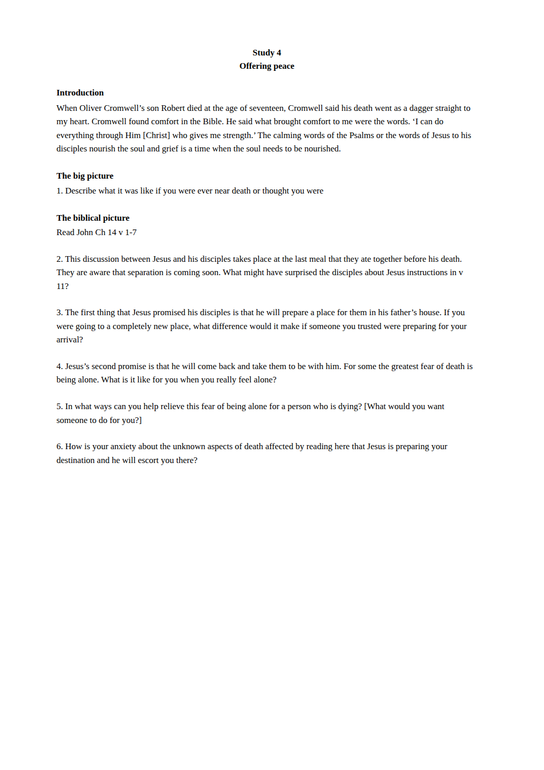Study 4
Offering peace
Introduction
When Oliver Cromwell’s son Robert died at the age of seventeen, Cromwell said his death went as a dagger straight to my heart. Cromwell found comfort in the Bible. He said what brought comfort to me were the words. ‘I can do everything through Him [Christ] who gives me strength.’ The calming words of the Psalms or the words of Jesus to his disciples nourish the soul and grief is a time when the soul needs to be nourished.
The big picture
1. Describe what it was like if you were ever near death or thought you were
The biblical picture
Read John Ch 14 v 1-7
2. This discussion between Jesus and his disciples takes place at the last meal that they ate together before his death. They are aware that separation is coming soon. What might have surprised the disciples about Jesus instructions in v 11?
3. The first thing that Jesus promised his disciples is that he will prepare a place for them in his father’s house. If you were going to a completely new place, what difference would it make if someone you trusted were preparing for your arrival?
4. Jesus’s second promise is that he will come back and take them to be with him. For some the greatest fear of death is being alone. What is it like for you when you really feel alone?
5. In what ways can you help relieve this fear of being alone for a person who is dying? [What would you want someone to do for you?]
6. How is your anxiety about the unknown aspects of death affected by reading here that Jesus is preparing your destination and he will escort you there?